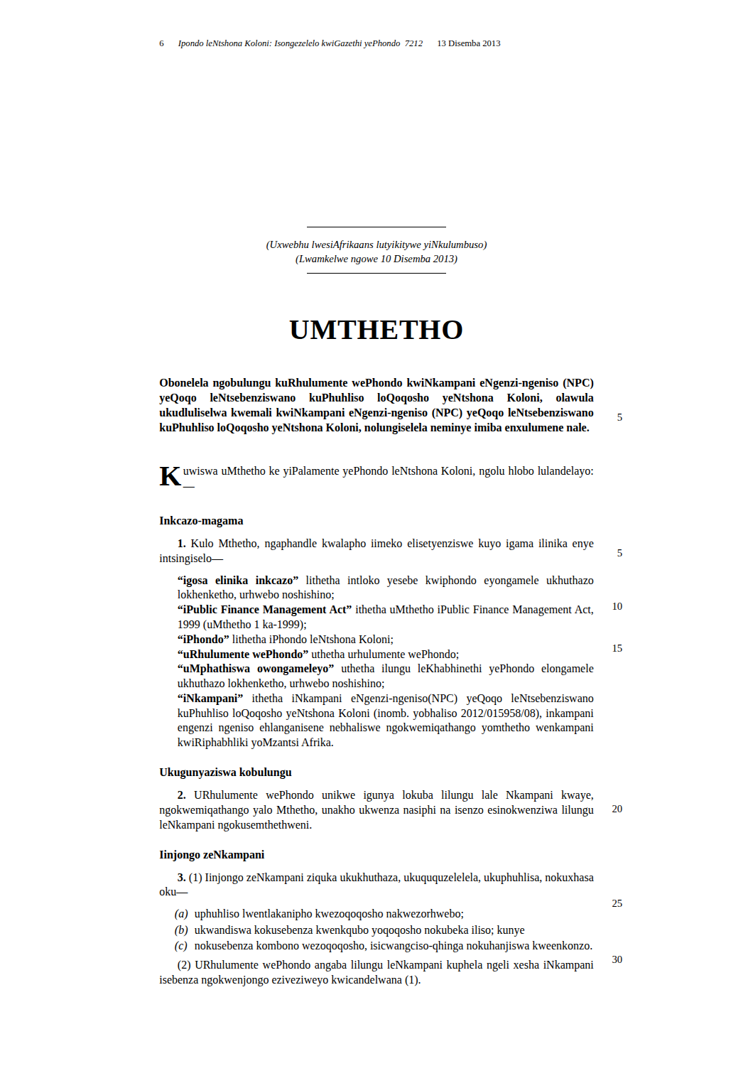6 Ipondo leNtshona Koloni: Isongezelelo kwiGazethi yePhondo 721213 Disemba 2013
(Uxwebhu lwesiAfrikaans lutyikitywe yiNkulumbuso)
(Lwamkelwe ngowe 10 Disemba 2013)
UMTHETHO
5
Obonelela ngobulungu kuRhulumente wePhondo kwiNkampani eNgenzi-ngeniso (NPC) yeQoqo leNtsebenziswano kuPhuhliso loQoqosho yeNtshona Koloni, olawula ukudluliselwa kwemali kwiNkampani eNgenzi-ngeniso (NPC) yeQoqo leNtsebenziswano kuPhuhliso loQoqosho yeNtshona Koloni, nolungiselela neminye imiba enxulumene nale.
Kuwiswa uMthetho ke yiPalamente yePhondo leNtshona Koloni, ngolu hlobo lulandelayo:—
Inkcazo-magama
5 10 15
1. Kulo Mthetho, ngaphandle kwalapho iimeko elisetyenziswe kuyo igama ilinika enye intsingiselo—
“igosa elinika inkcazo” lithetha intloko yesebe kwiphondo eyongamele ukhuthazo lokhenketho, urhwebo noshishino;
“iPublic Finance Management Act” ithetha uMthetho iPublic Finance Management Act, 1999 (uMthetho 1 ka-1999);
“iPhondo” lithetha iPhondo leNtshona Koloni;
“uRhulumente wePhondo” uthetha urhulumente wePhondo;
“uMphathiswa owongameleyo” uthetha ilungu leKhabhinethi yePhondo elongamele ukhuthazo lokhenketho, urhwebo noshishino;
“iNkampani” ithetha iNkampani eNgenzi-ngeniso(NPC) yeQoqo leNtsebenziswano kuPhuhliso loQoqosho yeNtshona Koloni (inomb. yobhaliso 2012/015958/08), inkampani engenzi ngeniso ehlanganisene nebhaliswe ngokwemiqathango yomthetho wenkampani kwiRiphabhliki yoMzantsi Afrika.
Ukugunyaziswa kobulungu
20
2. URhulumente wePhondo unikwe igunya lokuba lilungu lale Nkampani kwaye, ngokwemiqathango yalo Mthetho, unakho ukwenza nasiphi na isenzo esinokwenziwa lilungu leNkampani ngokusemthethweni.
Iinjongo zeNkampani
25 30
3. (1) Iinjongo zeNkampani ziquka ukukhuthaza, ukuququzelelela, ukuphuhlisa, nokuxhasa oku—
(a) uphuhliso lwentlakanipho kwezoqoqosho nakwezorhwebo;
(b) ukwandiswa kokusebenza kwenkqubo yoqoqosho nokubeka iliso; kunye
(c) nokusebenza kombono wezoqoqosho, isicwangciso-qhinga nokuhanjiswa kweenkonzo.
(2) URhulumente wePhondo angaba lilungu leNkampani kuphela ngeli xesha iNkampani isebenza ngokwenjongo eziveziweyo kwicandelwana (1).